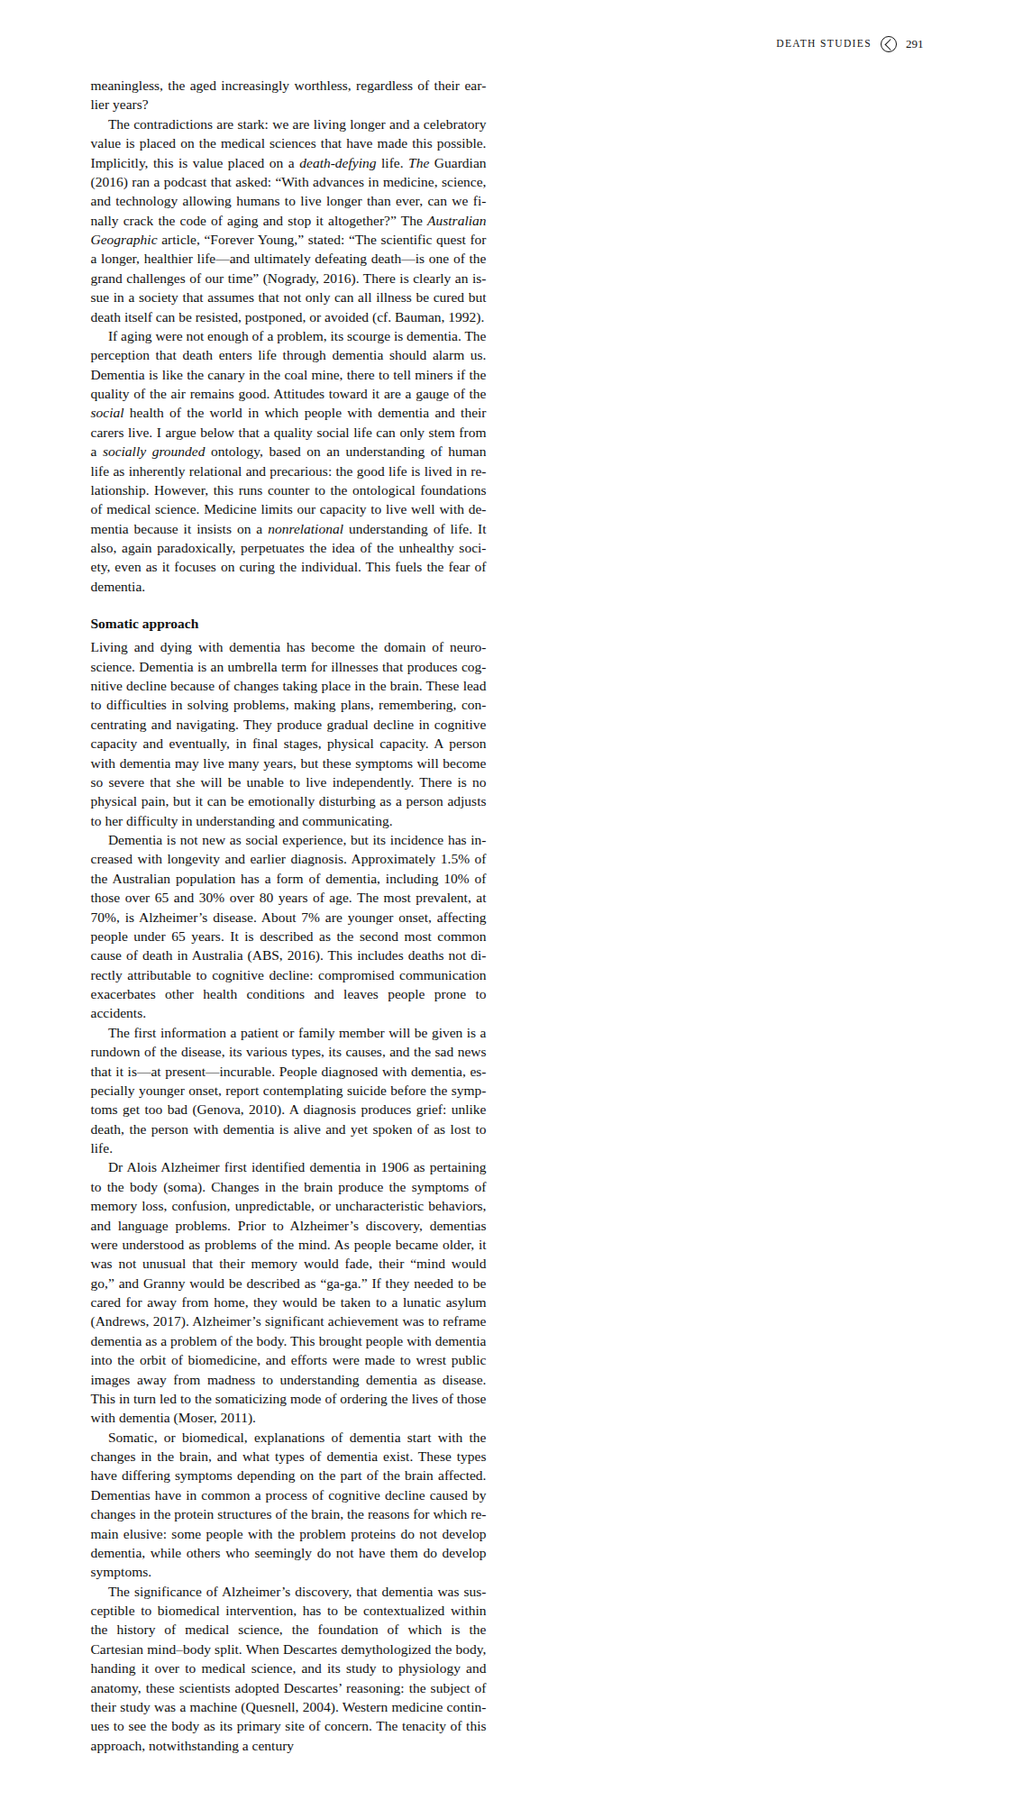Death Studies 291
meaningless, the aged increasingly worthless, regardless of their earlier years?
The contradictions are stark: we are living longer and a celebratory value is placed on the medical sciences that have made this possible. Implicitly, this is value placed on a death-defying life. The Guardian (2016) ran a podcast that asked: “With advances in medicine, science, and technology allowing humans to live longer than ever, can we finally crack the code of aging and stop it altogether?” The Australian Geographic article, “Forever Young,” stated: “The scientific quest for a longer, healthier life—and ultimately defeating death—is one of the grand challenges of our time” (Nogrady, 2016). There is clearly an issue in a society that assumes that not only can all illness be cured but death itself can be resisted, postponed, or avoided (cf. Bauman, 1992).
If aging were not enough of a problem, its scourge is dementia. The perception that death enters life through dementia should alarm us. Dementia is like the canary in the coal mine, there to tell miners if the quality of the air remains good. Attitudes toward it are a gauge of the social health of the world in which people with dementia and their carers live. I argue below that a quality social life can only stem from a socially grounded ontology, based on an understanding of human life as inherently relational and precarious: the good life is lived in relationship. However, this runs counter to the ontological foundations of medical science. Medicine limits our capacity to live well with dementia because it insists on a nonrelational understanding of life. It also, again paradoxically, perpetuates the idea of the unhealthy society, even as it focuses on curing the individual. This fuels the fear of dementia.
Somatic approach
Living and dying with dementia has become the domain of neuroscience. Dementia is an umbrella term for illnesses that produces cognitive decline because of changes taking place in the brain. These lead to difficulties in solving problems, making plans, remembering, concentrating and navigating. They produce gradual decline in cognitive capacity and eventually, in final stages, physical capacity. A person with dementia may live many years, but these symptoms will become so severe that she will be unable to live independently. There is no physical pain, but it can be emotionally disturbing as a person adjusts to her difficulty in understanding and communicating.
Dementia is not new as social experience, but its incidence has increased with longevity and earlier diagnosis. Approximately 1.5% of the Australian population has a form of dementia, including 10% of those over 65 and 30% over 80 years of age. The most prevalent, at 70%, is Alzheimer’s disease. About 7% are younger onset, affecting people under 65 years. It is described as the second most common cause of death in Australia (ABS, 2016). This includes deaths not directly attributable to cognitive decline: compromised communication exacerbates other health conditions and leaves people prone to accidents.
The first information a patient or family member will be given is a rundown of the disease, its various types, its causes, and the sad news that it is—at present—incurable. People diagnosed with dementia, especially younger onset, report contemplating suicide before the symptoms get too bad (Genova, 2010). A diagnosis produces grief: unlike death, the person with dementia is alive and yet spoken of as lost to life.
Dr Alois Alzheimer first identified dementia in 1906 as pertaining to the body (soma). Changes in the brain produce the symptoms of memory loss, confusion, unpredictable, or uncharacteristic behaviors, and language problems. Prior to Alzheimer’s discovery, dementias were understood as problems of the mind. As people became older, it was not unusual that their memory would fade, their “mind would go,” and Granny would be described as “ga-ga.” If they needed to be cared for away from home, they would be taken to a lunatic asylum (Andrews, 2017). Alzheimer’s significant achievement was to reframe dementia as a problem of the body. This brought people with dementia into the orbit of biomedicine, and efforts were made to wrest public images away from madness to understanding dementia as disease. This in turn led to the somaticizing mode of ordering the lives of those with dementia (Moser, 2011).
Somatic, or biomedical, explanations of dementia start with the changes in the brain, and what types of dementia exist. These types have differing symptoms depending on the part of the brain affected. Dementias have in common a process of cognitive decline caused by changes in the protein structures of the brain, the reasons for which remain elusive: some people with the problem proteins do not develop dementia, while others who seemingly do not have them do develop symptoms.
The significance of Alzheimer’s discovery, that dementia was susceptible to biomedical intervention, has to be contextualized within the history of medical science, the foundation of which is the Cartesian mind–body split. When Descartes demythologized the body, handing it over to medical science, and its study to physiology and anatomy, these scientists adopted Descartes’ reasoning: the subject of their study was a machine (Quesnell, 2004). Western medicine continues to see the body as its primary site of concern. The tenacity of this approach, notwithstanding a century